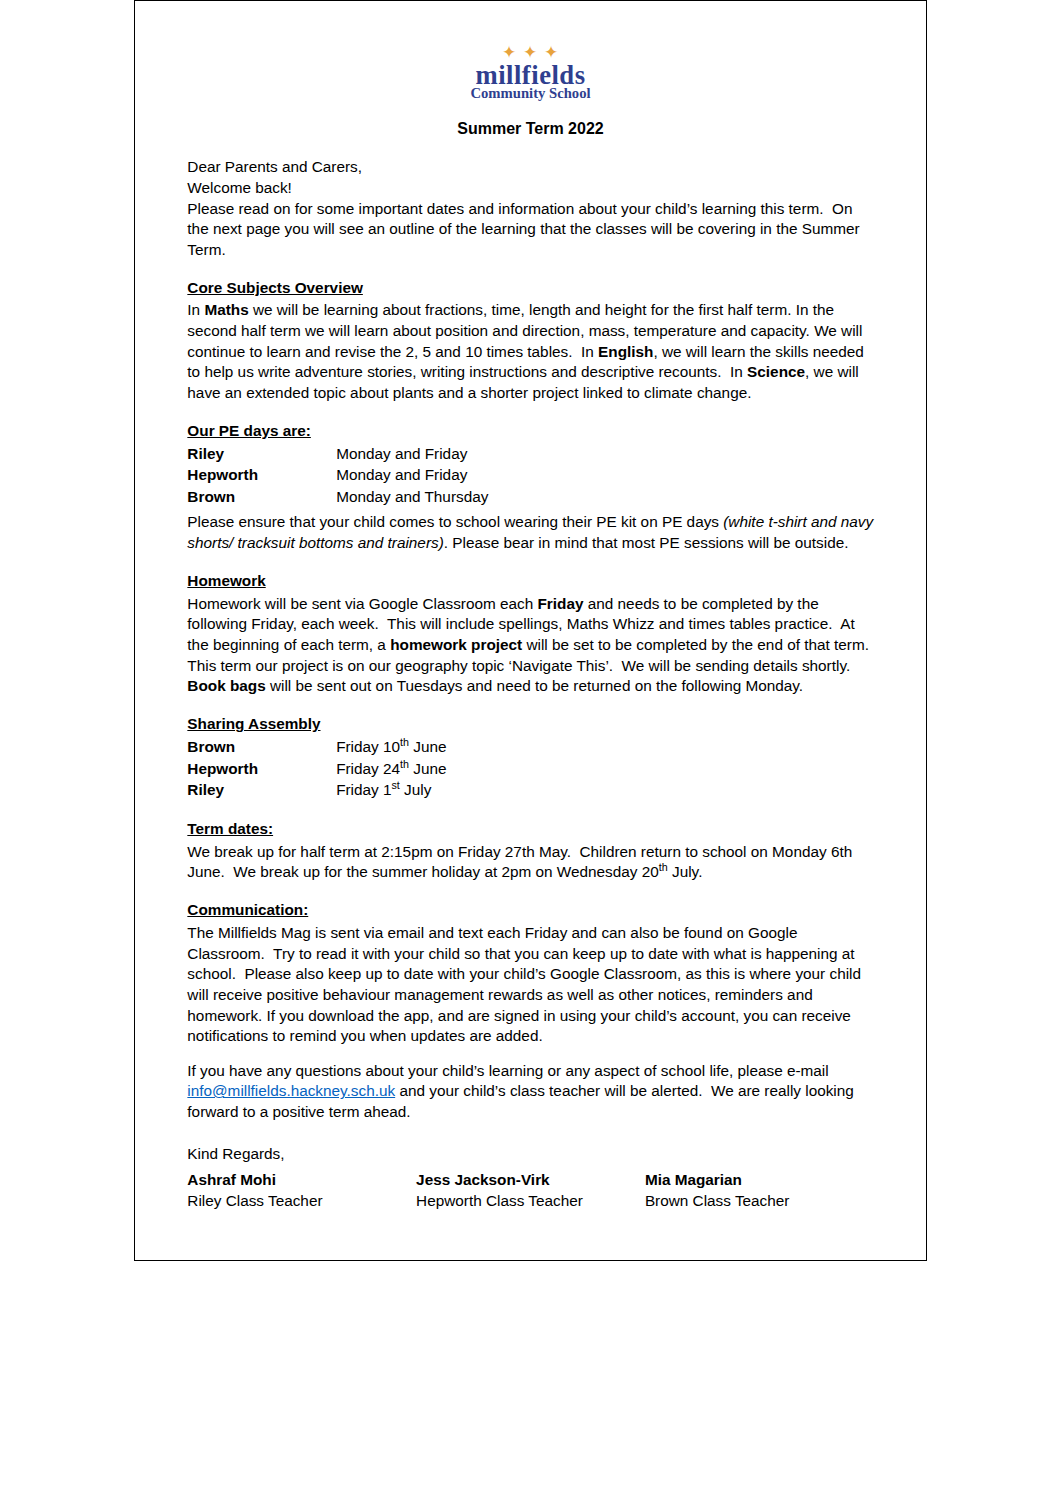✦ ✦ ✦
millfields
Community School
Summer Term 2022
Dear Parents and Carers,
Welcome back!
Please read on for some important dates and information about your child’s learning this term. On the next page you will see an outline of the learning that the classes will be covering in the Summer Term.
Core Subjects Overview
In Maths we will be learning about fractions, time, length and height for the first half term. In the second half term we will learn about position and direction, mass, temperature and capacity. We will continue to learn and revise the 2, 5 and 10 times tables. In English, we will learn the skills needed to help us write adventure stories, writing instructions and descriptive recounts. In Science, we will have an extended topic about plants and a shorter project linked to climate change.
Our PE days are:
| Riley | Monday and Friday |
| Hepworth | Monday and Friday |
| Brown | Monday and Thursday |
Please ensure that your child comes to school wearing their PE kit on PE days (white t-shirt and navy shorts/ tracksuit bottoms and trainers). Please bear in mind that most PE sessions will be outside.
Homework
Homework will be sent via Google Classroom each Friday and needs to be completed by the following Friday, each week. This will include spellings, Maths Whizz and times tables practice. At the beginning of each term, a homework project will be set to be completed by the end of that term. This term our project is on our geography topic ‘Navigate This’. We will be sending details shortly. Book bags will be sent out on Tuesdays and need to be returned on the following Monday.
Sharing Assembly
| Brown | Friday 10 th June |
| Hepworth | Friday 24 th June |
| Riley | Friday 1 st July |
Term dates:
We break up for half term at 2:15pm on Friday 27th May. Children return to school on Monday 6th June. We break up for the summer holiday at 2pm on Wednesday 20th July.
Communication:
The Millfields Mag is sent via email and text each Friday and can also be found on Google Classroom. Try to read it with your child so that you can keep up to date with what is happening at school. Please also keep up to date with your child’s Google Classroom, as this is where your child will receive positive behaviour management rewards as well as other notices, reminders and homework. If you download the app, and are signed in using your child’s account, you can receive notifications to remind you when updates are added.
If you have any questions about your child’s learning or any aspect of school life, please e-mail info@millfields.hackney.sch.uk and your child’s class teacher will be alerted. We are really looking forward to a positive term ahead.
Kind Regards,
| Ashraf Mohi | Jess Jackson-Virk | Mia Magarian |
| Riley Class Teacher | Hepworth Class Teacher | Brown Class Teacher |